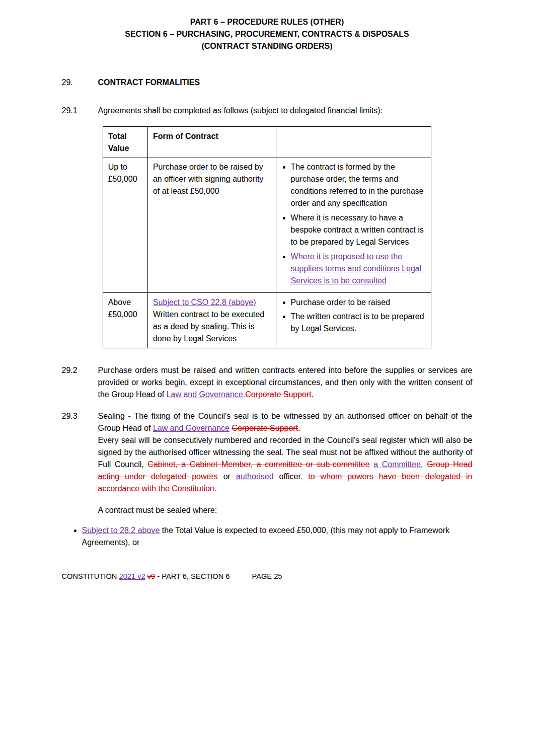Part 6 – Procedure Rules (Other)
Section 6 – Purchasing, Procurement, Contracts & Disposals
(Contract Standing Orders)
29.
CONTRACT FORMALITIES
29.1
Agreements shall be completed as follows (subject to delegated financial limits):
| Total Value | Form of Contract | |
| --- | --- | --- |
| Up to £50,000 | Purchase order to be raised by an officer with signing authority of at least £50,000 | The contract is formed by the purchase order, the terms and conditions referred to in the purchase order and any specification Where it is necessary to have a bespoke contract a written contract is to be prepared by Legal Services Where it is proposed to use the suppliers terms and conditions Legal Services is to be consulted |
| Above £50,000 | Subject to CSO 22.8 (above) Written contract to be executed as a deed by sealing. This is done by Legal Services | Purchase order to be raised The written contract is to be prepared by Legal Services. |
29.2
Purchase orders must be raised and written contracts entered into before the supplies or services are provided or works begin, except in exceptional circumstances, and then only with the written consent of the Group Head of Law and Governance.Corporate Support.
29.3
Sealing - The fixing of the Council's seal is to be witnessed by an authorised officer on behalf of the Group Head of Law and Governance Corporate Support.
Every seal will be consecutively numbered and recorded in the Council's seal register which will also be signed by the authorised officer witnessing the seal. The seal must not be affixed without the authority of Full Council, Cabinet, a Cabinet Member, a committee or sub-committee a Committee, Group Head acting under delegated powers or authorised officer. to whom powers have been delegated in accordance with the Constitution.
A contract must be sealed where:
Subject to 28.2 above the Total Value is expected to exceed £50,000, (this may not apply to Framework Agreements), or
CONSTITUTION 2021 v2 v9 - PART 6, SECTION 6 PAGE 25